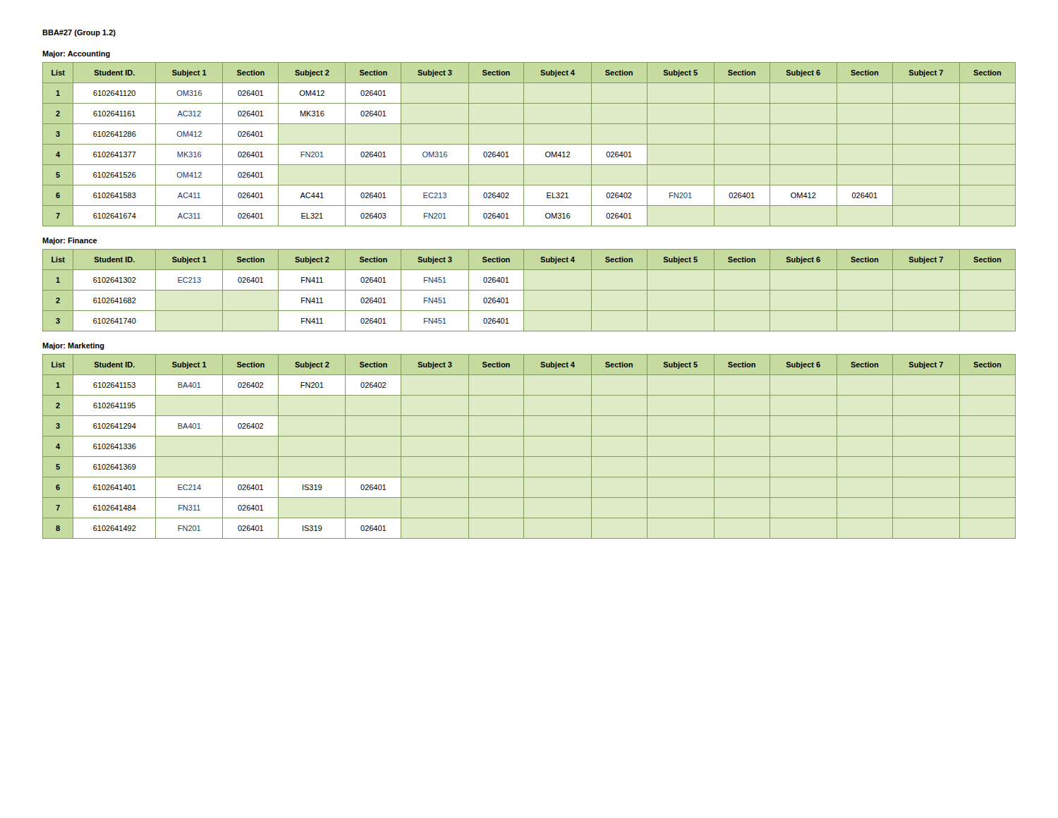BBA#27 (Group 1.2)
Major: Accounting
| List | Student ID. | Subject 1 | Section | Subject 2 | Section | Subject 3 | Section | Subject 4 | Section | Subject 5 | Section | Subject 6 | Section | Subject 7 | Section |
| --- | --- | --- | --- | --- | --- | --- | --- | --- | --- | --- | --- | --- | --- | --- | --- |
| 1 | 6102641120 | OM316 | 026401 | OM412 | 026401 | | | | | | | | | | |
| 2 | 6102641161 | AC312 | 026401 | MK316 | 026401 | | | | | | | | | | |
| 3 | 6102641286 | OM412 | 026401 | | | | | | | | | | | | |
| 4 | 6102641377 | MK316 | 026401 | FN201 | 026401 | OM316 | 026401 | OM412 | 026401 | | | | | | |
| 5 | 6102641526 | OM412 | 026401 | | | | | | | | | | | | |
| 6 | 6102641583 | AC411 | 026401 | AC441 | 026401 | EC213 | 026402 | EL321 | 026402 | FN201 | 026401 | OM412 | 026401 | | |
| 7 | 6102641674 | AC311 | 026401 | EL321 | 026403 | FN201 | 026401 | OM316 | 026401 | | | | | | |
Major: Finance
| List | Student ID. | Subject 1 | Section | Subject 2 | Section | Subject 3 | Section | Subject 4 | Section | Subject 5 | Section | Subject 6 | Section | Subject 7 | Section |
| --- | --- | --- | --- | --- | --- | --- | --- | --- | --- | --- | --- | --- | --- | --- | --- |
| 1 | 6102641302 | EC213 | 026401 | FN411 | 026401 | FN451 | 026401 | | | | | | | | |
| 2 | 6102641682 | | | FN411 | 026401 | FN451 | 026401 | | | | | | | | |
| 3 | 6102641740 | | | FN411 | 026401 | FN451 | 026401 | | | | | | | | |
Major: Marketing
| List | Student ID. | Subject 1 | Section | Subject 2 | Section | Subject 3 | Section | Subject 4 | Section | Subject 5 | Section | Subject 6 | Section | Subject 7 | Section |
| --- | --- | --- | --- | --- | --- | --- | --- | --- | --- | --- | --- | --- | --- | --- | --- |
| 1 | 6102641153 | BA401 | 026402 | FN201 | 026402 | | | | | | | | | | |
| 2 | 6102641195 | | | | | | | | | | | | | | |
| 3 | 6102641294 | BA401 | 026402 | | | | | | | | | | | | |
| 4 | 6102641336 | | | | | | | | | | | | | | |
| 5 | 6102641369 | | | | | | | | | | | | | | |
| 6 | 6102641401 | EC214 | 026401 | IS319 | 026401 | | | | | | | | | | |
| 7 | 6102641484 | FN311 | 026401 | | | | | | | | | | | | |
| 8 | 6102641492 | FN201 | 026401 | IS319 | 026401 | | | | | | | | | | |